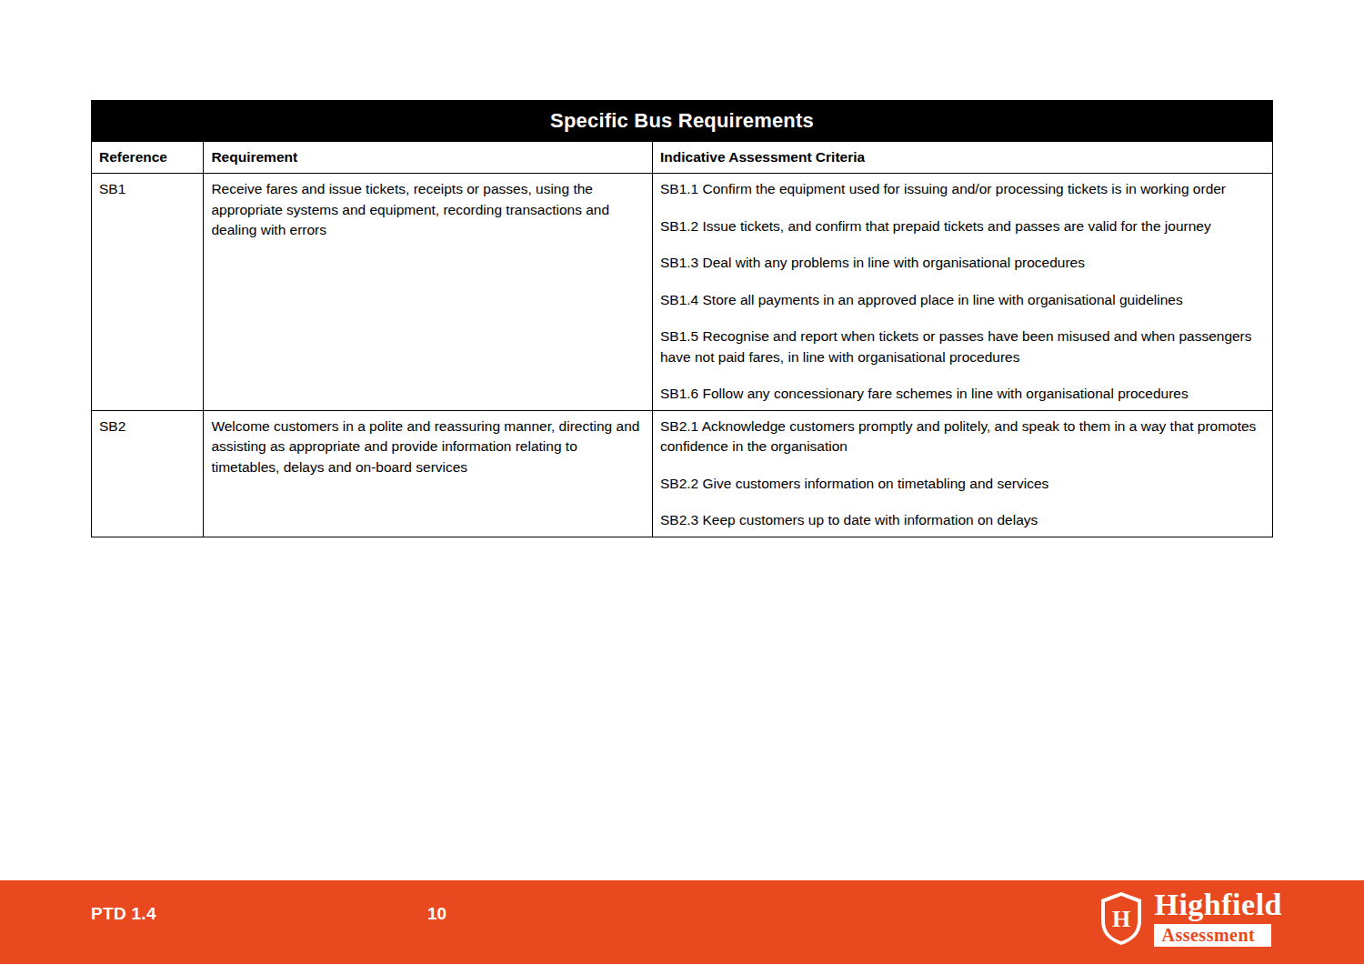| Specific Bus Requirements |
| --- |
| Reference | Requirement | Indicative Assessment Criteria |
| SB1 | Receive fares and issue tickets, receipts or passes, using the appropriate systems and equipment, recording transactions and dealing with errors | SB1.1 Confirm the equipment used for issuing and/or processing tickets is in working order SB1.2 Issue tickets, and confirm that prepaid tickets and passes are valid for the journey SB1.3 Deal with any problems in line with organisational procedures SB1.4 Store all payments in an approved place in line with organisational guidelines SB1.5 Recognise and report when tickets or passes have been misused and when passengers have not paid fares, in line with organisational procedures SB1.6 Follow any concessionary fare schemes in line with organisational procedures |
| SB2 | Welcome customers in a polite and reassuring manner, directing and assisting as appropriate and provide information relating to timetables, delays and on-board services | SB2.1 Acknowledge customers promptly and politely, and speak to them in a way that promotes confidence in the organisation SB2.2 Give customers information on timetabling and services SB2.3 Keep customers up to date with information on delays |
PTD 1.4
10
H
Highfield
Assessment™